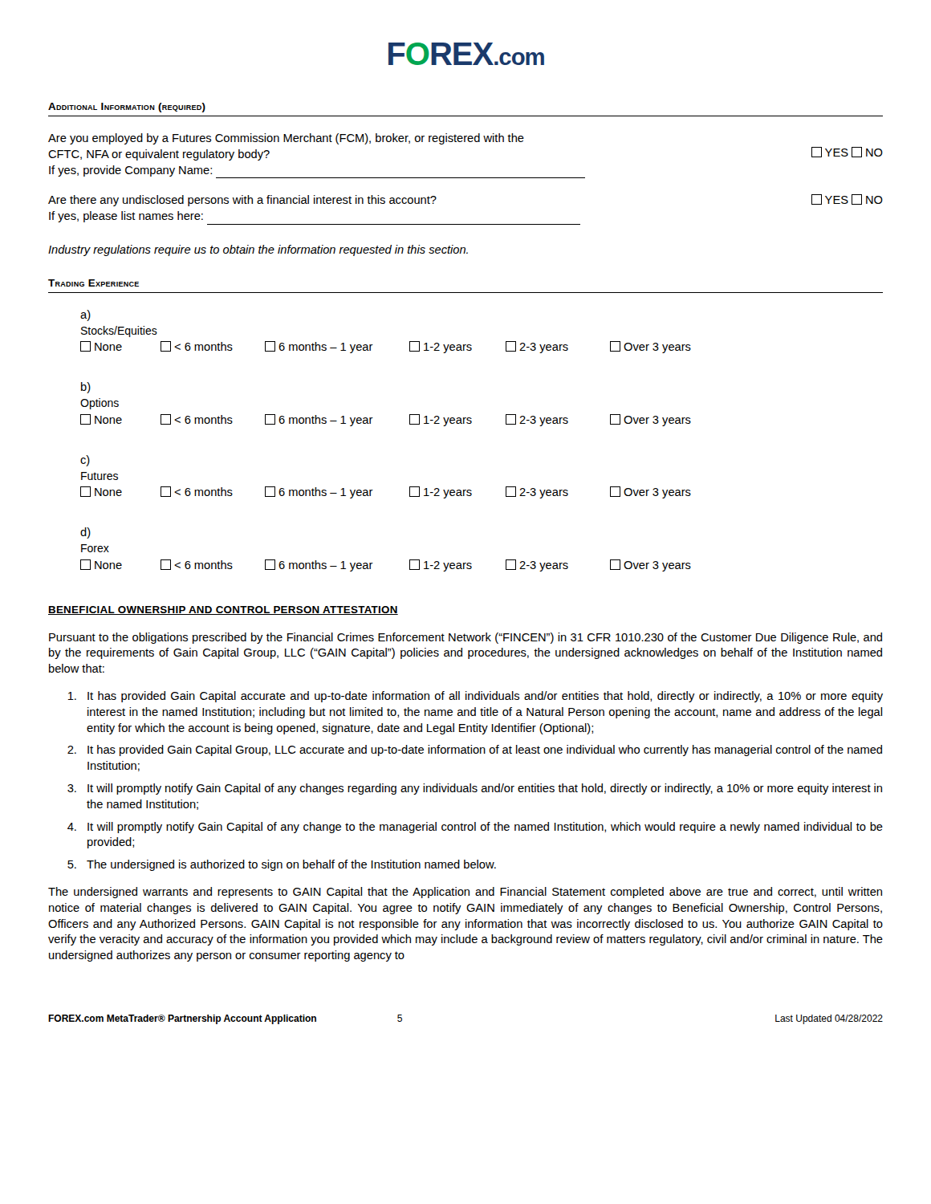FOREX.com
Additional Information (required)
Are you employed by a Futures Commission Merchant (FCM), broker, or registered with the
CFTC, NFA or equivalent regulatory body?
If yes, provide Company Name:
YES NO
Are there any undisclosed persons with a financial interest in this account?
If yes, please list names here:
YES NO
Industry regulations require us to obtain the information requested in this section.
Trading Experience
a)
Stocks/Equities
None < 6 months 6 months – 1 year 1-2 years 2-3 years Over 3 years
b)
Options
None < 6 months 6 months – 1 year 1-2 years 2-3 years Over 3 years
c)
Futures
None < 6 months 6 months – 1 year 1-2 years 2-3 years Over 3 years
d)
Forex
None < 6 months 6 months – 1 year 1-2 years 2-3 years Over 3 years
Beneficial Ownership and Control Person Attestation
Pursuant to the obligations prescribed by the Financial Crimes Enforcement Network (“FINCEN”) in 31 CFR 1010.230 of the Customer Due Diligence Rule, and by the requirements of Gain Capital Group, LLC (“GAIN Capital”) policies and procedures, the undersigned acknowledges on behalf of the Institution named below that:
It has provided Gain Capital accurate and up-to-date information of all individuals and/or entities that hold, directly or indirectly, a 10% or more equity interest in the named Institution; including but not limited to, the name and title of a Natural Person opening the account, name and address of the legal entity for which the account is being opened, signature, date and Legal Entity Identifier (Optional);
It has provided Gain Capital Group, LLC accurate and up-to-date information of at least one individual who currently has managerial control of the named Institution;
It will promptly notify Gain Capital of any changes regarding any individuals and/or entities that hold, directly or indirectly, a 10% or more equity interest in the named Institution;
It will promptly notify Gain Capital of any change to the managerial control of the named Institution, which would require a newly named individual to be provided;
The undersigned is authorized to sign on behalf of the Institution named below.
The undersigned warrants and represents to GAIN Capital that the Application and Financial Statement completed above are true and correct, until written notice of material changes is delivered to GAIN Capital. You agree to notify GAIN immediately of any changes to Beneficial Ownership, Control Persons, Officers and any Authorized Persons. GAIN Capital is not responsible for any information that was incorrectly disclosed to us. You authorize GAIN Capital to verify the veracity and accuracy of the information you provided which may include a background review of matters regulatory, civil and/or criminal in nature. The undersigned authorizes any person or consumer reporting agency to
FOREX.com MetaTrader® Partnership Account Application 5 Last Updated 04/28/2022